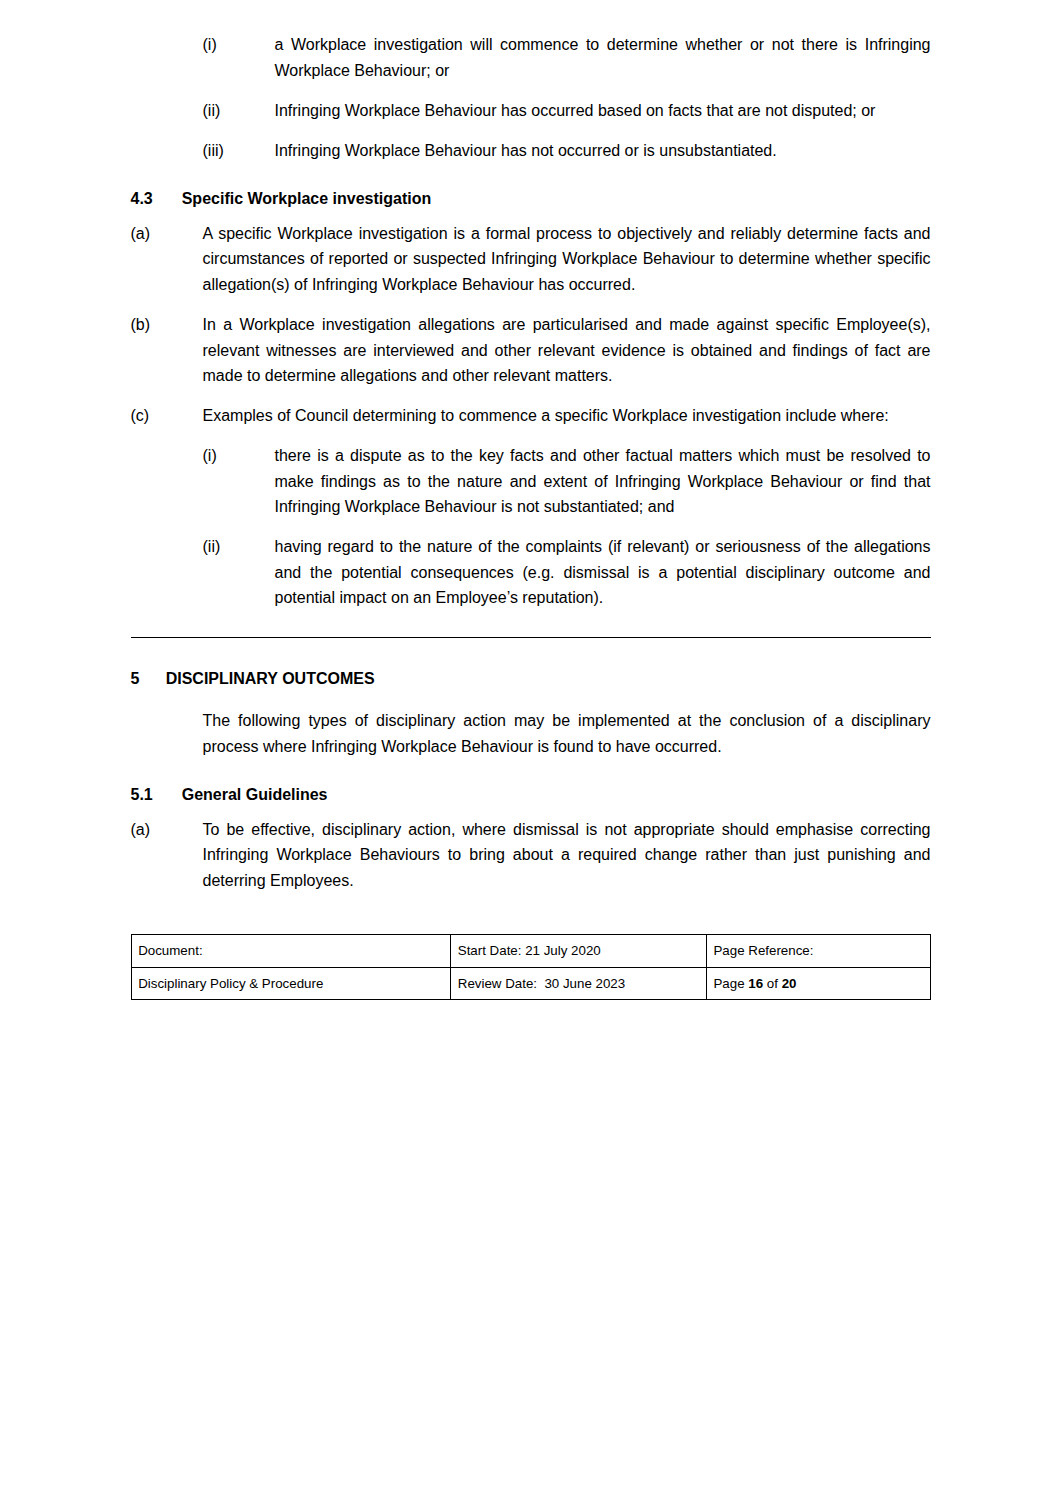(i)
a Workplace investigation will commence to determine whether or not there is Infringing Workplace Behaviour; or
(ii)
Infringing Workplace Behaviour has occurred based on facts that are not disputed; or
(iii)
Infringing Workplace Behaviour has not occurred or is unsubstantiated.
4.3 Specific Workplace investigation
(a)
A specific Workplace investigation is a formal process to objectively and reliably determine facts and circumstances of reported or suspected Infringing Workplace Behaviour to determine whether specific allegation(s) of Infringing Workplace Behaviour has occurred.
(b)
In a Workplace investigation allegations are particularised and made against specific Employee(s), relevant witnesses are interviewed and other relevant evidence is obtained and findings of fact are made to determine allegations and other relevant matters.
(c)
Examples of Council determining to commence a specific Workplace investigation include where:
(i)
there is a dispute as to the key facts and other factual matters which must be resolved to make findings as to the nature and extent of Infringing Workplace Behaviour or find that Infringing Workplace Behaviour is not substantiated; and
(ii)
having regard to the nature of the complaints (if relevant) or seriousness of the allegations and the potential consequences (e.g. dismissal is a potential disciplinary outcome and potential impact on an Employee’s reputation).
5 DISCIPLINARY OUTCOMES
The following types of disciplinary action may be implemented at the conclusion of a disciplinary process where Infringing Workplace Behaviour is found to have occurred.
5.1 General Guidelines
(a)
To be effective, disciplinary action, where dismissal is not appropriate should emphasise correcting Infringing Workplace Behaviours to bring about a required change rather than just punishing and deterring Employees.
| Document: | Start Date: 21 July 2020 | Page Reference: |
| Disciplinary Policy & Procedure | Review Date: 30 June 2023 | Page 16 of 20 |